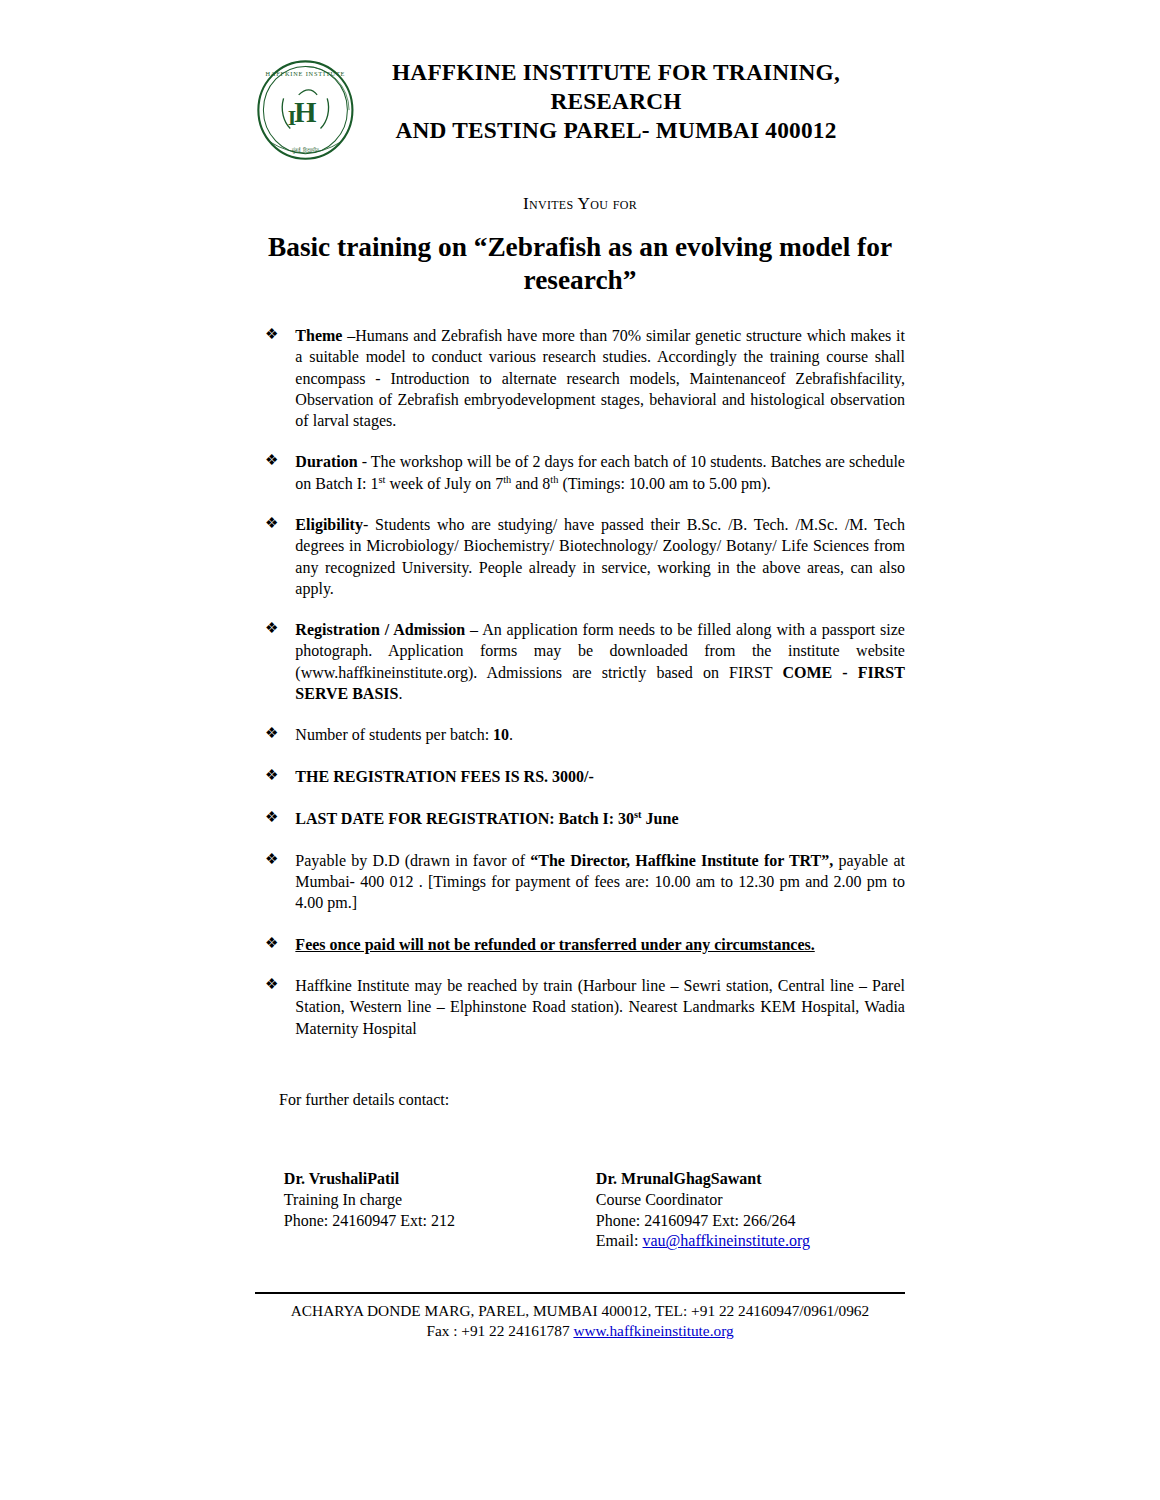HAFFKINE INSTITUTE H I मुंबई विद्यापीठ
HAFFKINE INSTITUTE FOR TRAINING, RESEARCH
AND TESTING PAREL- MUMBAI 400012
Invites You for
Basic training on “Zebrafish as an evolving model for research”
Theme –Humans and Zebrafish have more than 70% similar genetic structure which makes it a suitable model to conduct various research studies. Accordingly the training course shall encompass - Introduction to alternate research models, Maintenanceof Zebrafishfacility, Observation of Zebrafish embryodevelopment stages, behavioral and histological observation of larval stages.
Duration - The workshop will be of 2 days for each batch of 10 students. Batches are schedule on Batch I: 1st week of July on 7th and 8th (Timings: 10.00 am to 5.00 pm).
Eligibility- Students who are studying/ have passed their B.Sc. /B. Tech. /M.Sc. /M. Tech degrees in Microbiology/ Biochemistry/ Biotechnology/ Zoology/ Botany/ Life Sciences from any recognized University. People already in service, working in the above areas, can also apply.
Registration / Admission – An application form needs to be filled along with a passport size photograph. Application forms may be downloaded from the institute website (www.haffkineinstitute.org). Admissions are strictly based on FIRST COME - FIRST SERVE BASIS.
Number of students per batch: 10.
THE REGISTRATION FEES IS RS. 3000/-
LAST DATE FOR REGISTRATION: Batch I: 30st June
Payable by D.D (drawn in favor of “The Director, Haffkine Institute for TRT”, payable at Mumbai- 400 012 . [Timings for payment of fees are: 10.00 am to 12.30 pm and 2.00 pm to 4.00 pm.]
Fees once paid will not be refunded or transferred under any circumstances.
Haffkine Institute may be reached by train (Harbour line – Sewri station, Central line – Parel Station, Western line – Elphinstone Road station). Nearest Landmarks KEM Hospital, Wadia Maternity Hospital
For further details contact:
Dr. VrushaliPatil
Training In charge
Phone: 24160947 Ext: 212
Dr. MrunalGhagSawant
Course Coordinator
Phone: 24160947 Ext: 266/264
Email: vau@haffkineinstitute.org
ACHARYA DONDE MARG, PAREL, MUMBAI 400012, TEL: +91 22 24160947/0961/0962
Fax : +91 22 24161787 www.haffkineinstitute.org